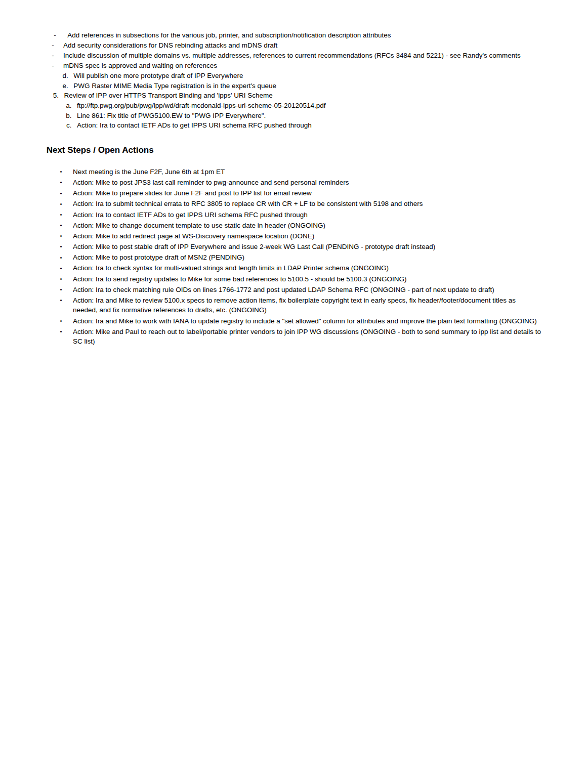Add references in subsections for the various job, printer, and subscription/notification description attributes
Add security considerations for DNS rebinding attacks and mDNS draft
Include discussion of multiple domains vs. multiple addresses, references to current recommendations (RFCs 3484 and 5221) - see Randy's comments
mDNS spec is approved and waiting on references
Will publish one more prototype draft of IPP Everywhere
PWG Raster MIME Media Type registration is in the expert's queue
Review of IPP over HTTPS Transport Binding and 'ipps' URI Scheme
ftp://ftp.pwg.org/pub/pwg/ipp/wd/draft-mcdonald-ipps-uri-scheme-05-20120514.pdf
Line 861: Fix title of PWG5100.EW to "PWG IPP Everywhere".
Action: Ira to contact IETF ADs to get IPPS URI schema RFC pushed through
Next Steps / Open Actions
Next meeting is the June F2F, June 6th at 1pm ET
Action: Mike to post JPS3 last call reminder to pwg-announce and send personal reminders
Action: Mike to prepare slides for June F2F and post to IPP list for email review
Action: Ira to submit technical errata to RFC 3805 to replace CR with CR + LF to be consistent with 5198 and others
Action: Ira to contact IETF ADs to get IPPS URI schema RFC pushed through
Action: Mike to change document template to use static date in header (ONGOING)
Action: Mike to add redirect page at WS-Discovery namespace location (DONE)
Action: Mike to post stable draft of IPP Everywhere and issue 2-week WG Last Call (PENDING - prototype draft instead)
Action: Mike to post prototype draft of MSN2 (PENDING)
Action: Ira to check syntax for multi-valued strings and length limits in LDAP Printer schema (ONGOING)
Action: Ira to send registry updates to Mike for some bad references to 5100.5 - should be 5100.3 (ONGOING)
Action: Ira to check matching rule OIDs on lines 1766-1772 and post updated LDAP Schema RFC (ONGOING - part of next update to draft)
Action: Ira and Mike to review 5100.x specs to remove action items, fix boilerplate copyright text in early specs, fix header/footer/document titles as needed, and fix normative references to drafts, etc. (ONGOING)
Action: Ira and Mike to work with IANA to update registry to include a "set allowed" column for attributes and improve the plain text formatting (ONGOING)
Action: Mike and Paul to reach out to label/portable printer vendors to join IPP WG discussions (ONGOING - both to send summary to ipp list and details to SC list)